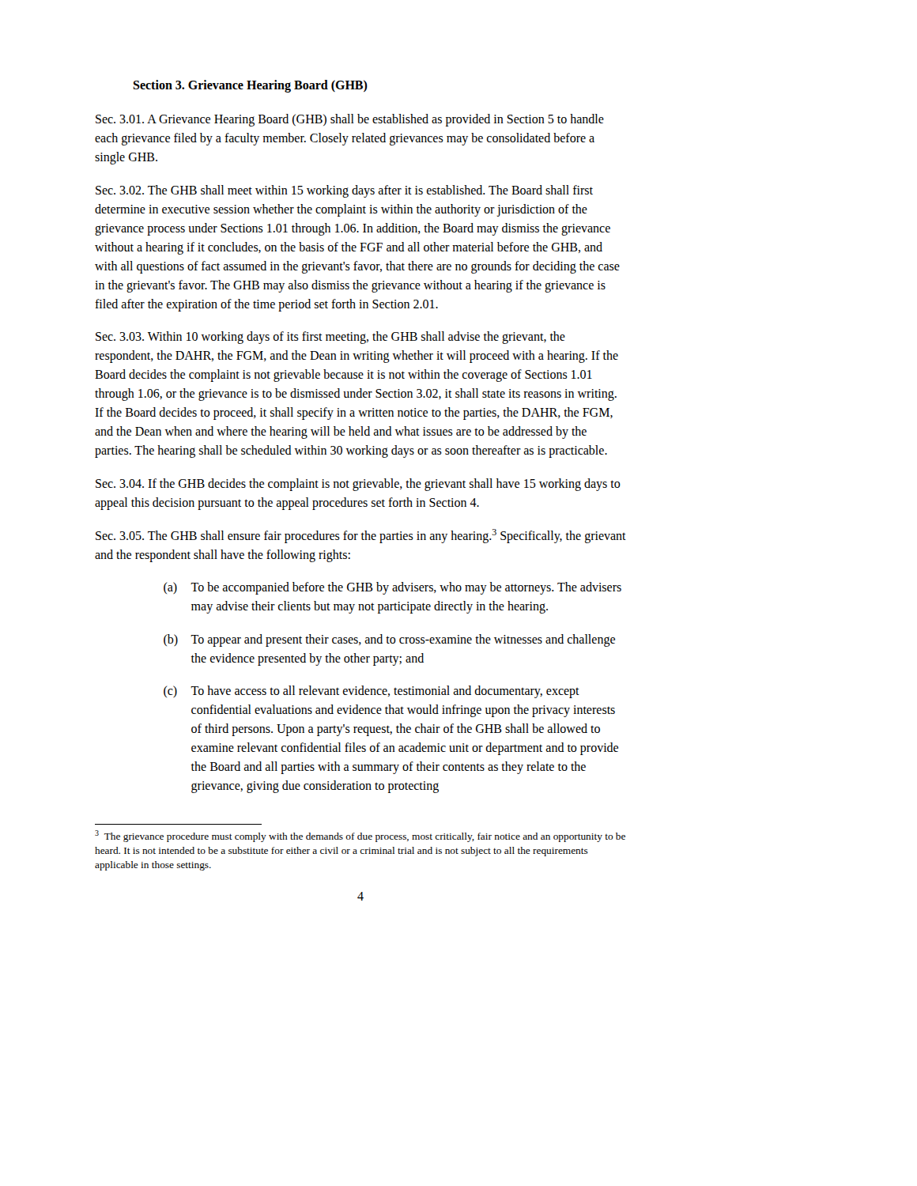Section 3. Grievance Hearing Board (GHB)
Sec. 3.01. A Grievance Hearing Board (GHB) shall be established as provided in Section 5 to handle each grievance filed by a faculty member. Closely related grievances may be consolidated before a single GHB.
Sec. 3.02. The GHB shall meet within 15 working days after it is established. The Board shall first determine in executive session whether the complaint is within the authority or jurisdiction of the grievance process under Sections 1.01 through 1.06. In addition, the Board may dismiss the grievance without a hearing if it concludes, on the basis of the FGF and all other material before the GHB, and with all questions of fact assumed in the grievant's favor, that there are no grounds for deciding the case in the grievant's favor. The GHB may also dismiss the grievance without a hearing if the grievance is filed after the expiration of the time period set forth in Section 2.01.
Sec. 3.03. Within 10 working days of its first meeting, the GHB shall advise the grievant, the respondent, the DAHR, the FGM, and the Dean in writing whether it will proceed with a hearing. If the Board decides the complaint is not grievable because it is not within the coverage of Sections 1.01 through 1.06, or the grievance is to be dismissed under Section 3.02, it shall state its reasons in writing. If the Board decides to proceed, it shall specify in a written notice to the parties, the DAHR, the FGM, and the Dean when and where the hearing will be held and what issues are to be addressed by the parties. The hearing shall be scheduled within 30 working days or as soon thereafter as is practicable.
Sec. 3.04. If the GHB decides the complaint is not grievable, the grievant shall have 15 working days to appeal this decision pursuant to the appeal procedures set forth in Section 4.
Sec. 3.05. The GHB shall ensure fair procedures for the parties in any hearing.3 Specifically, the grievant and the respondent shall have the following rights:
(a) To be accompanied before the GHB by advisers, who may be attorneys. The advisers may advise their clients but may not participate directly in the hearing.
(b) To appear and present their cases, and to cross-examine the witnesses and challenge the evidence presented by the other party; and
(c) To have access to all relevant evidence, testimonial and documentary, except confidential evaluations and evidence that would infringe upon the privacy interests of third persons. Upon a party's request, the chair of the GHB shall be allowed to examine relevant confidential files of an academic unit or department and to provide the Board and all parties with a summary of their contents as they relate to the grievance, giving due consideration to protecting
3 The grievance procedure must comply with the demands of due process, most critically, fair notice and an opportunity to be heard. It is not intended to be a substitute for either a civil or a criminal trial and is not subject to all the requirements applicable in those settings.
4